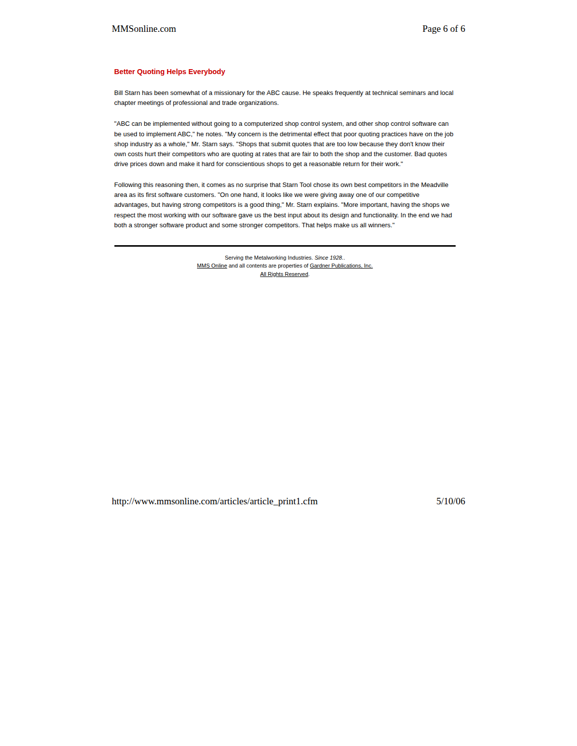MMSonline.com Page 6 of 6
Better Quoting Helps Everybody
Bill Starn has been somewhat of a missionary for the ABC cause. He speaks frequently at technical seminars and local chapter meetings of professional and trade organizations.
"ABC can be implemented without going to a computerized shop control system, and other shop control software can be used to implement ABC," he notes. "My concern is the detrimental effect that poor quoting practices have on the job shop industry as a whole," Mr. Starn says. "Shops that submit quotes that are too low because they don't know their own costs hurt their competitors who are quoting at rates that are fair to both the shop and the customer. Bad quotes drive prices down and make it hard for conscientious shops to get a reasonable return for their work."
Following this reasoning then, it comes as no surprise that Starn Tool chose its own best competitors in the Meadville area as its first software customers. "On one hand, it looks like we were giving away one of our competitive advantages, but having strong competitors is a good thing," Mr. Starn explains. "More important, having the shops we respect the most working with our software gave us the best input about its design and functionality. In the end we had both a stronger software product and some stronger competitors. That helps make us all winners."
Serving the Metalworking Industries. Since 1928..
MMS Online and all contents are properties of Gardner Publications, Inc.
All Rights Reserved.
http://www.mmsonline.com/articles/article_print1.cfm 5/10/06